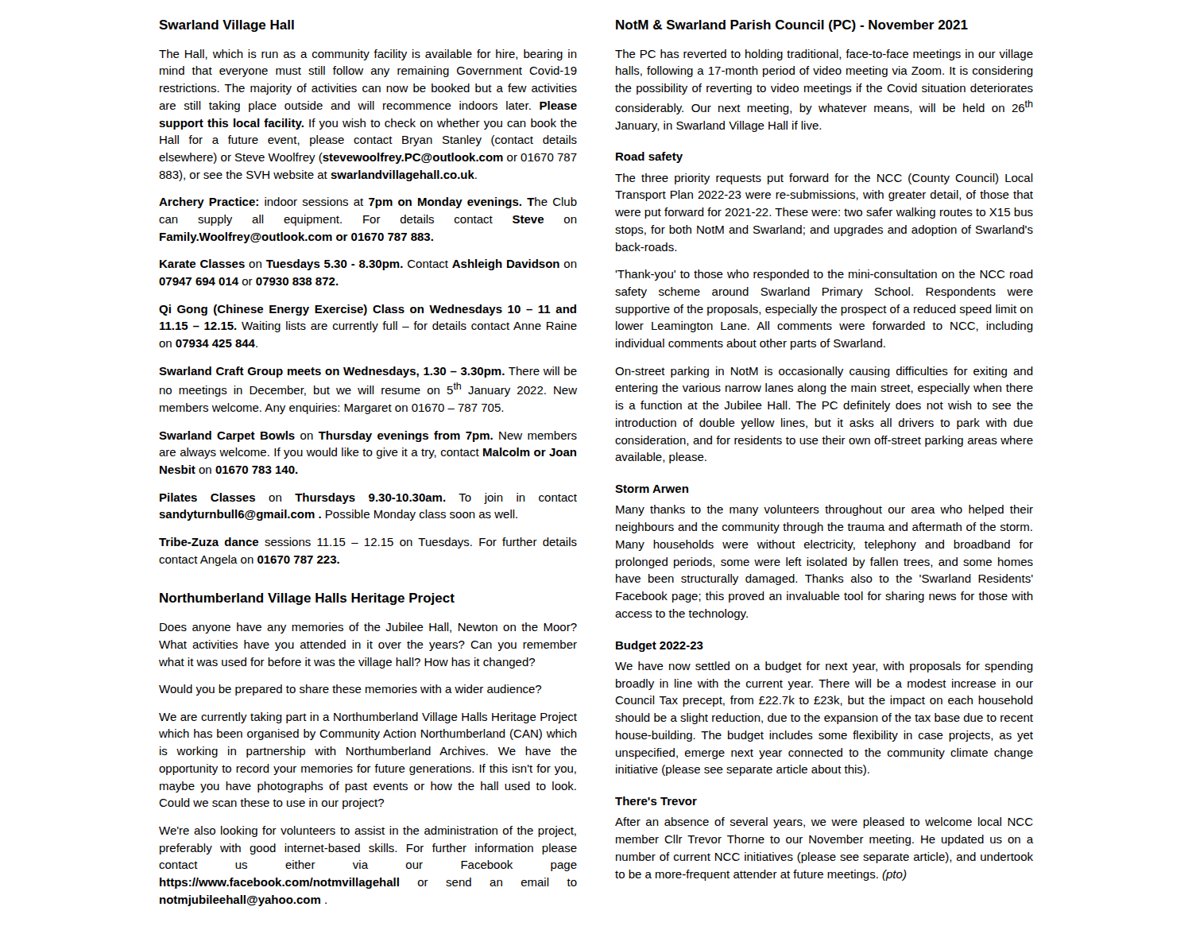Swarland Village Hall
The Hall, which is run as a community facility is available for hire, bearing in mind that everyone must still follow any remaining Government Covid-19 restrictions. The majority of activities can now be booked but a few activities are still taking place outside and will recommence indoors later. Please support this local facility. If you wish to check on whether you can book the Hall for a future event, please contact Bryan Stanley (contact details elsewhere) or Steve Woolfrey (stevewoolfrey.PC@outlook.com or 01670 787 883), or see the SVH website at swarlandvillagehall.co.uk.
Archery Practice: indoor sessions at 7pm on Monday evenings. The Club can supply all equipment. For details contact Steve on Family.Woolfrey@outlook.com or 01670 787 883.
Karate Classes on Tuesdays 5.30 - 8.30pm. Contact Ashleigh Davidson on 07947 694 014 or 07930 838 872.
Qi Gong (Chinese Energy Exercise) Class on Wednesdays 10 – 11 and 11.15 – 12.15. Waiting lists are currently full – for details contact Anne Raine on 07934 425 844.
Swarland Craft Group meets on Wednesdays, 1.30 – 3.30pm. There will be no meetings in December, but we will resume on 5th January 2022. New members welcome. Any enquiries: Margaret on 01670 – 787 705.
Swarland Carpet Bowls on Thursday evenings from 7pm. New members are always welcome. If you would like to give it a try, contact Malcolm or Joan Nesbit on 01670 783 140.
Pilates Classes on Thursdays 9.30-10.30am. To join in contact sandyturnbull6@gmail.com . Possible Monday class soon as well.
Tribe-Zuza dance sessions 11.15 – 12.15 on Tuesdays. For further details contact Angela on 01670 787 223.
Northumberland Village Halls Heritage Project
Does anyone have any memories of the Jubilee Hall, Newton on the Moor? What activities have you attended in it over the years? Can you remember what it was used for before it was the village hall? How has it changed?
Would you be prepared to share these memories with a wider audience?
We are currently taking part in a Northumberland Village Halls Heritage Project which has been organised by Community Action Northumberland (CAN) which is working in partnership with Northumberland Archives. We have the opportunity to record your memories for future generations. If this isn't for you, maybe you have photographs of past events or how the hall used to look. Could we scan these to use in our project?
We're also looking for volunteers to assist in the administration of the project, preferably with good internet-based skills. For further information please contact us either via our Facebook page https://www.facebook.com/notmvillagehall or send an email to notmjubileehall@yahoo.com .
NotM & Swarland Parish Council (PC) - November 2021
The PC has reverted to holding traditional, face-to-face meetings in our village halls, following a 17-month period of video meeting via Zoom. It is considering the possibility of reverting to video meetings if the Covid situation deteriorates considerably. Our next meeting, by whatever means, will be held on 26th January, in Swarland Village Hall if live.
Road safety
The three priority requests put forward for the NCC (County Council) Local Transport Plan 2022-23 were re-submissions, with greater detail, of those that were put forward for 2021-22. These were: two safer walking routes to X15 bus stops, for both NotM and Swarland; and upgrades and adoption of Swarland's back-roads.
'Thank-you' to those who responded to the mini-consultation on the NCC road safety scheme around Swarland Primary School. Respondents were supportive of the proposals, especially the prospect of a reduced speed limit on lower Leamington Lane. All comments were forwarded to NCC, including individual comments about other parts of Swarland.
On-street parking in NotM is occasionally causing difficulties for exiting and entering the various narrow lanes along the main street, especially when there is a function at the Jubilee Hall. The PC definitely does not wish to see the introduction of double yellow lines, but it asks all drivers to park with due consideration, and for residents to use their own off-street parking areas where available, please.
Storm Arwen
Many thanks to the many volunteers throughout our area who helped their neighbours and the community through the trauma and aftermath of the storm. Many households were without electricity, telephony and broadband for prolonged periods, some were left isolated by fallen trees, and some homes have been structurally damaged. Thanks also to the 'Swarland Residents' Facebook page; this proved an invaluable tool for sharing news for those with access to the technology.
Budget 2022-23
We have now settled on a budget for next year, with proposals for spending broadly in line with the current year. There will be a modest increase in our Council Tax precept, from £22.7k to £23k, but the impact on each household should be a slight reduction, due to the expansion of the tax base due to recent house-building. The budget includes some flexibility in case projects, as yet unspecified, emerge next year connected to the community climate change initiative (please see separate article about this).
There's Trevor
After an absence of several years, we were pleased to welcome local NCC member Cllr Trevor Thorne to our November meeting. He updated us on a number of current NCC initiatives (please see separate article), and undertook to be a more-frequent attender at future meetings. (pto)